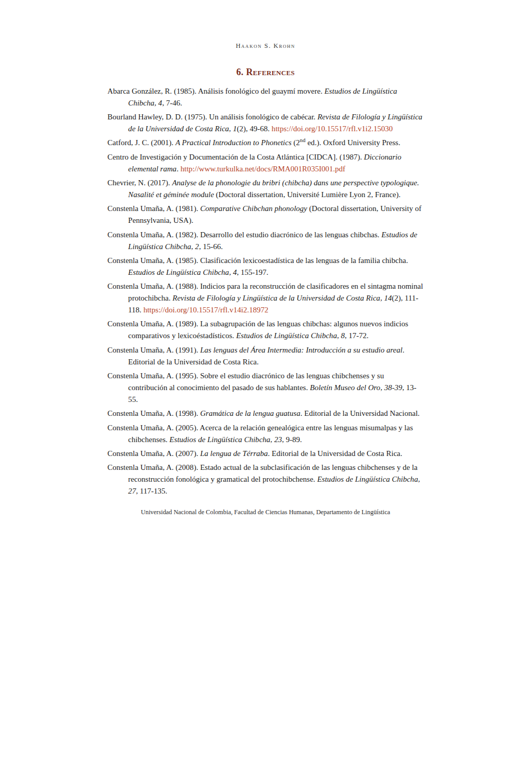Haakon S. Krohn
6. References
Abarca González, R. (1985). Análisis fonológico del guaymí movere. Estudios de Lingüística Chibcha, 4, 7-46.
Bourland Hawley, D. D. (1975). Un análisis fonológico de cabécar. Revista de Filología y Lingüística de la Universidad de Costa Rica, 1(2), 49-68. https://doi.org/10.15517/rfl.v1i2.15030
Catford, J. C. (2001). A Practical Introduction to Phonetics (2nd ed.). Oxford University Press.
Centro de Investigación y Documentación de la Costa Atlántica [CIDCA]. (1987). Diccionario elemental rama. http://www.turkulka.net/docs/RMA001R035I001.pdf
Chevrier, N. (2017). Analyse de la phonologie du bribri (chibcha) dans une perspective typologique. Nasalité et géminée module (Doctoral dissertation, Université Lumière Lyon 2, France).
Constenla Umaña, A. (1981). Comparative Chibchan phonology (Doctoral dissertation, University of Pennsylvania, USA).
Constenla Umaña, A. (1982). Desarrollo del estudio diacrónico de las lenguas chibchas. Estudios de Lingüística Chibcha, 2, 15-66.
Constenla Umaña, A. (1985). Clasificación lexicoestadística de las lenguas de la familia chibcha. Estudios de Lingüística Chibcha, 4, 155-197.
Constenla Umaña, A. (1988). Indicios para la reconstrucción de clasificadores en el sintagma nominal protochibcha. Revista de Filología y Lingüística de la Universidad de Costa Rica, 14(2), 111-118. https://doi.org/10.15517/rfl.v14i2.18972
Constenla Umaña, A. (1989). La subagrupación de las lenguas chibchas: algunos nuevos indicios comparativos y lexicoéstadísticos. Estudios de Lingüística Chibcha, 8, 17-72.
Constenla Umaña, A. (1991). Las lenguas del Área Intermedia: Introducción a su estudio areal. Editorial de la Universidad de Costa Rica.
Constenla Umaña, A. (1995). Sobre el estudio diacrónico de las lenguas chibchenses y su contribución al conocimiento del pasado de sus hablantes. Boletín Museo del Oro, 38-39, 13-55.
Constenla Umaña, A. (1998). Gramática de la lengua guatusa. Editorial de la Universidad Nacional.
Constenla Umaña, A. (2005). Acerca de la relación genealógica entre las lenguas misumalpas y las chibchenses. Estudios de Lingüística Chibcha, 23, 9-89.
Constenla Umaña, A. (2007). La lengua de Térraba. Editorial de la Universidad de Costa Rica.
Constenla Umaña, A. (2008). Estado actual de la subclasificación de las lenguas chibchenses y de la reconstrucción fonológica y gramatical del protochibchense. Estudios de Lingüística Chibcha, 27, 117-135.
Universidad Nacional de Colombia, Facultad de Ciencias Humanas, Departamento de Lingüística